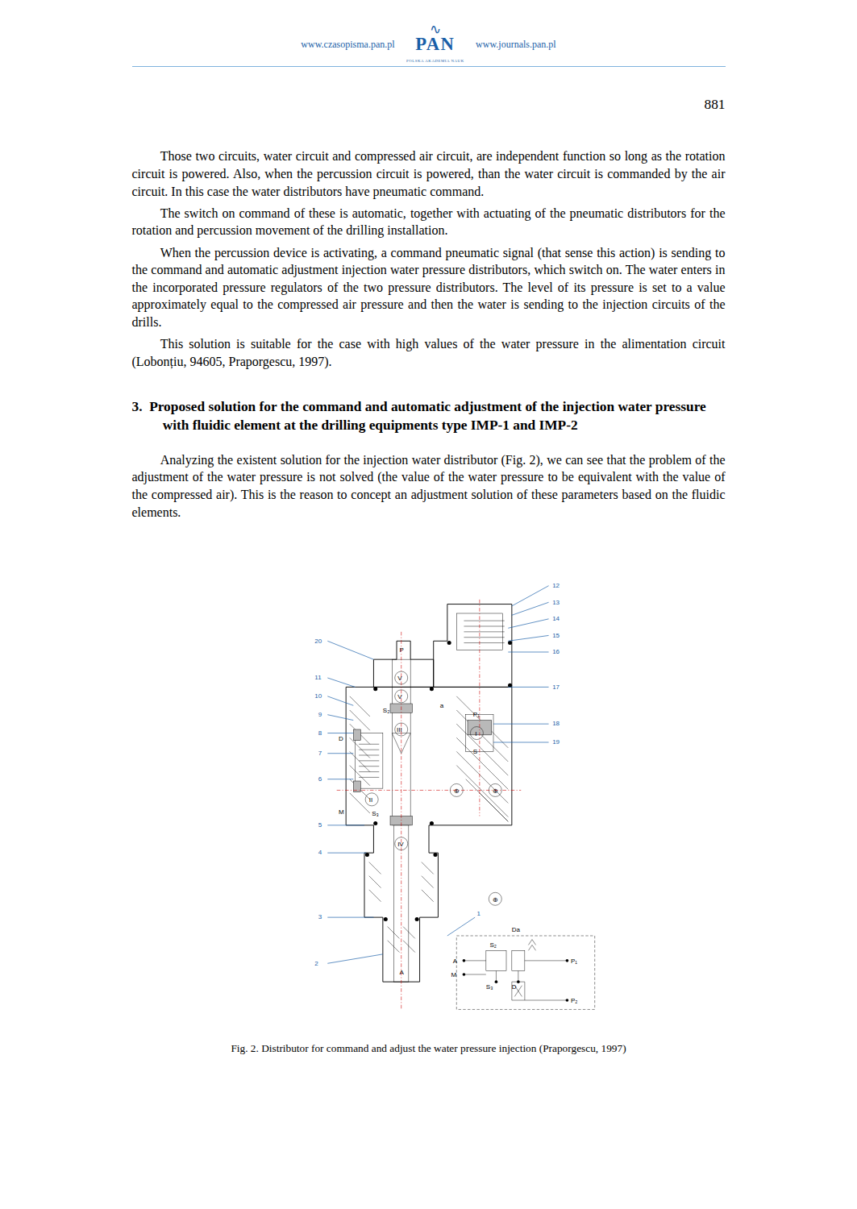www.czasopisma.pan.pl ∿
PAN
POLSKA AKADEMIA NAUK www.journals.pan.pl
881
Those two circuits, water circuit and compressed air circuit, are independent function so long as the rotation circuit is powered. Also, when the percussion circuit is powered, than the water circuit is commanded by the air circuit. In this case the water distributors have pneumatic command.
The switch on command of these is automatic, together with actuating of the pneumatic distributors for the rotation and percussion movement of the drilling installation.
When the percussion device is activating, a command pneumatic signal (that sense this action) is sending to the command and automatic adjustment injection water pressure distributors, which switch on. The water enters in the incorporated pressure regulators of the two pressure distributors. The level of its pressure is set to a value approximately equal to the compressed air pressure and then the water is sending to the injection circuits of the drills.
This solution is suitable for the case with high values of the water pressure in the alimentation circuit (Lobonțiu, 94605, Praporgescu, 1997).
3. Proposed solution for the command and automatic adjustment of the injection water pressure with fluidic element at the drilling equipments type IMP-1 and IMP-2
Analyzing the existent solution for the injection water distributor (Fig. 2), we can see that the problem of the adjustment of the water pressure is not solved (the value of the water pressure to be equivalent with the value of the compressed air). This is the reason to concept an adjustment solution of these parameters based on the fluidic elements.
V V III IV II I ⊕ ⊕ ⊕ P S₂ S₃ P₁ S D M A a 12 13 14 15 16 17 18 19 1 20 11 10 9 8 7 6 5 4 3 2 Da A M P₁ P₂ S₂ S₃ D
Fig. 2. Distributor for command and adjust the water pressure injection (Praporgescu, 1997)